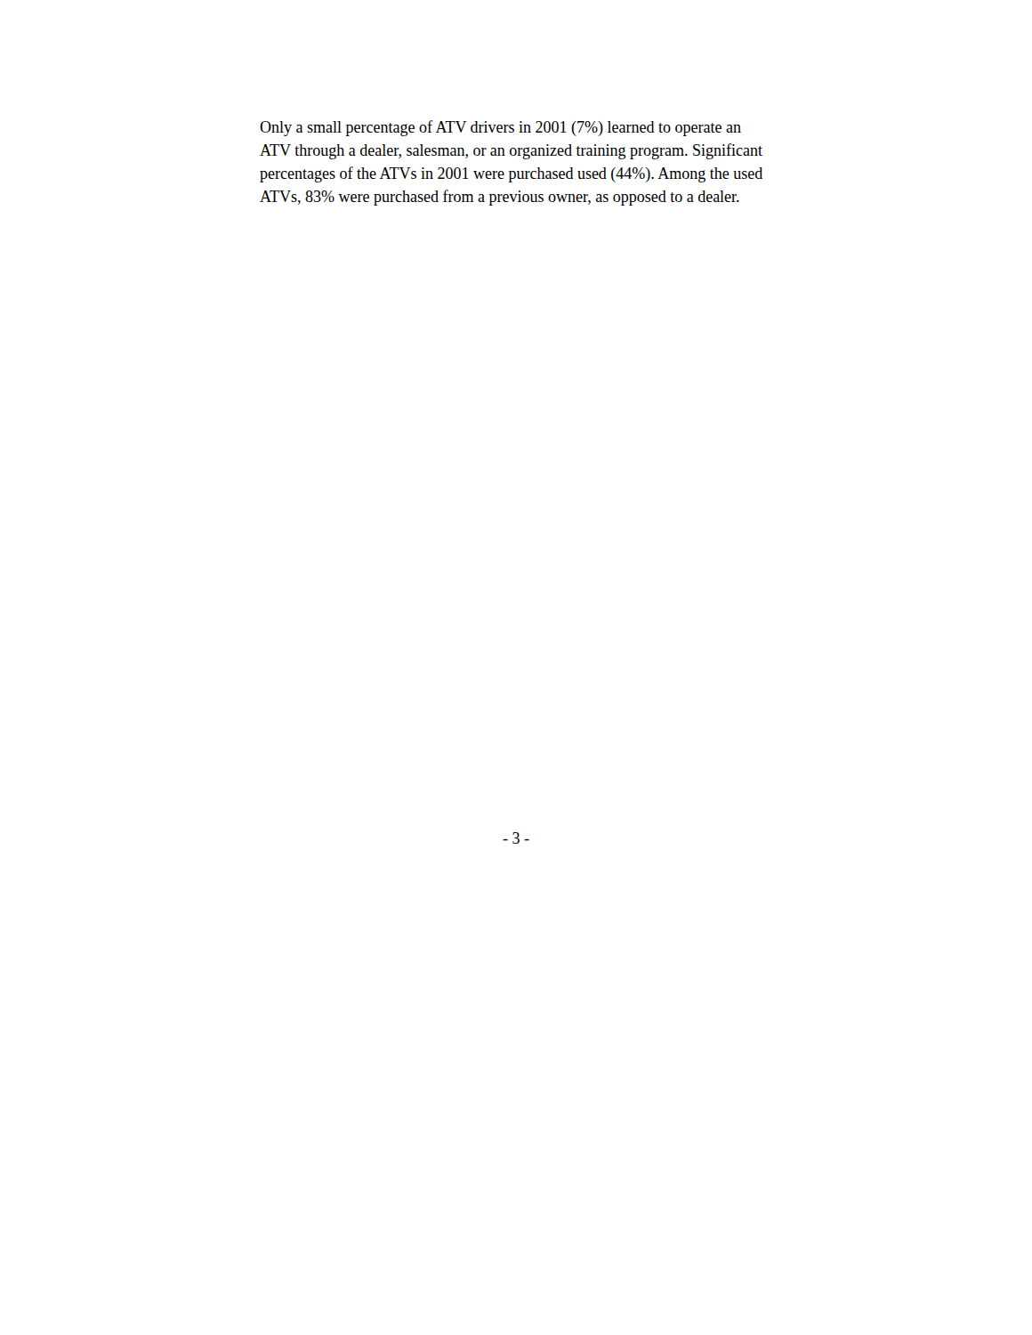Only a small percentage of ATV drivers in 2001 (7%) learned to operate an ATV through a dealer, salesman, or an organized training program. Significant percentages of the ATVs in 2001 were purchased used (44%). Among the used ATVs, 83% were purchased from a previous owner, as opposed to a dealer.
- 3 -